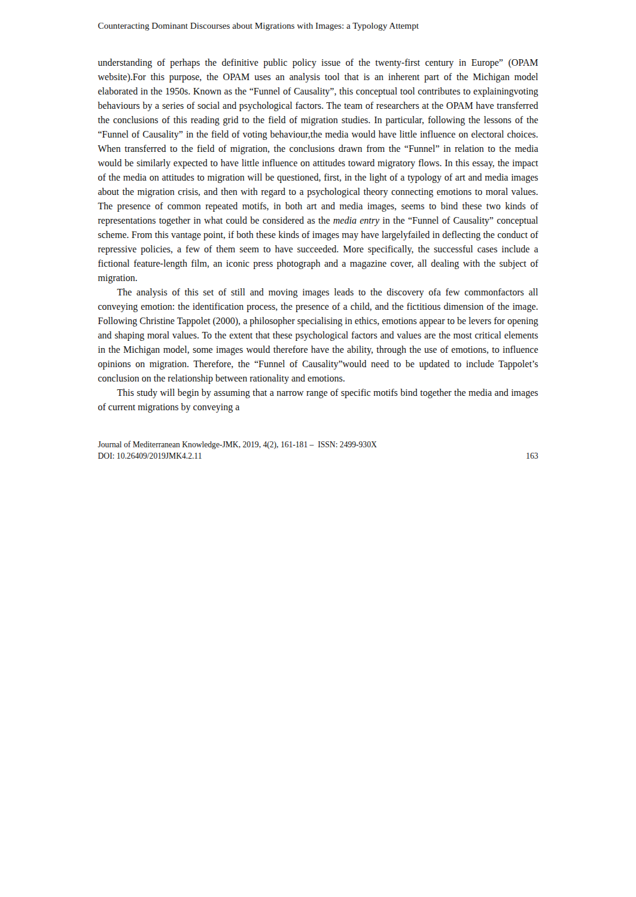Counteracting Dominant Discourses about Migrations with Images: a Typology Attempt
understanding of perhaps the definitive public policy issue of the twenty-first century in Europe” (OPAM website).For this purpose, the OPAM uses an analysis tool that is an inherent part of the Michigan model elaborated in the 1950s. Known as the “Funnel of Causality”, this conceptual tool contributes to explainingvoting behaviours by a series of social and psychological factors. The team of researchers at the OPAM have transferred the conclusions of this reading grid to the field of migration studies. In particular, following the lessons of the “Funnel of Causality” in the field of voting behaviour,the media would have little influence on electoral choices. When transferred to the field of migration, the conclusions drawn from the “Funnel” in relation to the media would be similarly expected to have little influence on attitudes toward migratory flows. In this essay, the impact of the media on attitudes to migration will be questioned, first, in the light of a typology of art and media images about the migration crisis, and then with regard to a psychological theory connecting emotions to moral values. The presence of common repeated motifs, in both art and media images, seems to bind these two kinds of representations together in what could be considered as the media entry in the “Funnel of Causality” conceptual scheme. From this vantage point, if both these kinds of images may have largelyfailed in deflecting the conduct of repressive policies, a few of them seem to have succeeded. More specifically, the successful cases include a fictional feature-length film, an iconic press photograph and a magazine cover, all dealing with the subject of migration.
The analysis of this set of still and moving images leads to the discovery ofa few commonfactors all conveying emotion: the identification process, the presence of a child, and the fictitious dimension of the image. Following Christine Tappolet (2000), a philosopher specialising in ethics, emotions appear to be levers for opening and shaping moral values. To the extent that these psychological factors and values are the most critical elements in the Michigan model, some images would therefore have the ability, through the use of emotions, to influence opinions on migration. Therefore, the “Funnel of Causality”would need to be updated to include Tappolet’s conclusion on the relationship between rationality and emotions.
This study will begin by assuming that a narrow range of specific motifs bind together the media and images of current migrations by conveying a
Journal of Mediterranean Knowledge-JMK, 2019, 4(2), 161-181 – ISSN: 2499-930X
DOI: 10.26409/2019JMK4.2.11 163